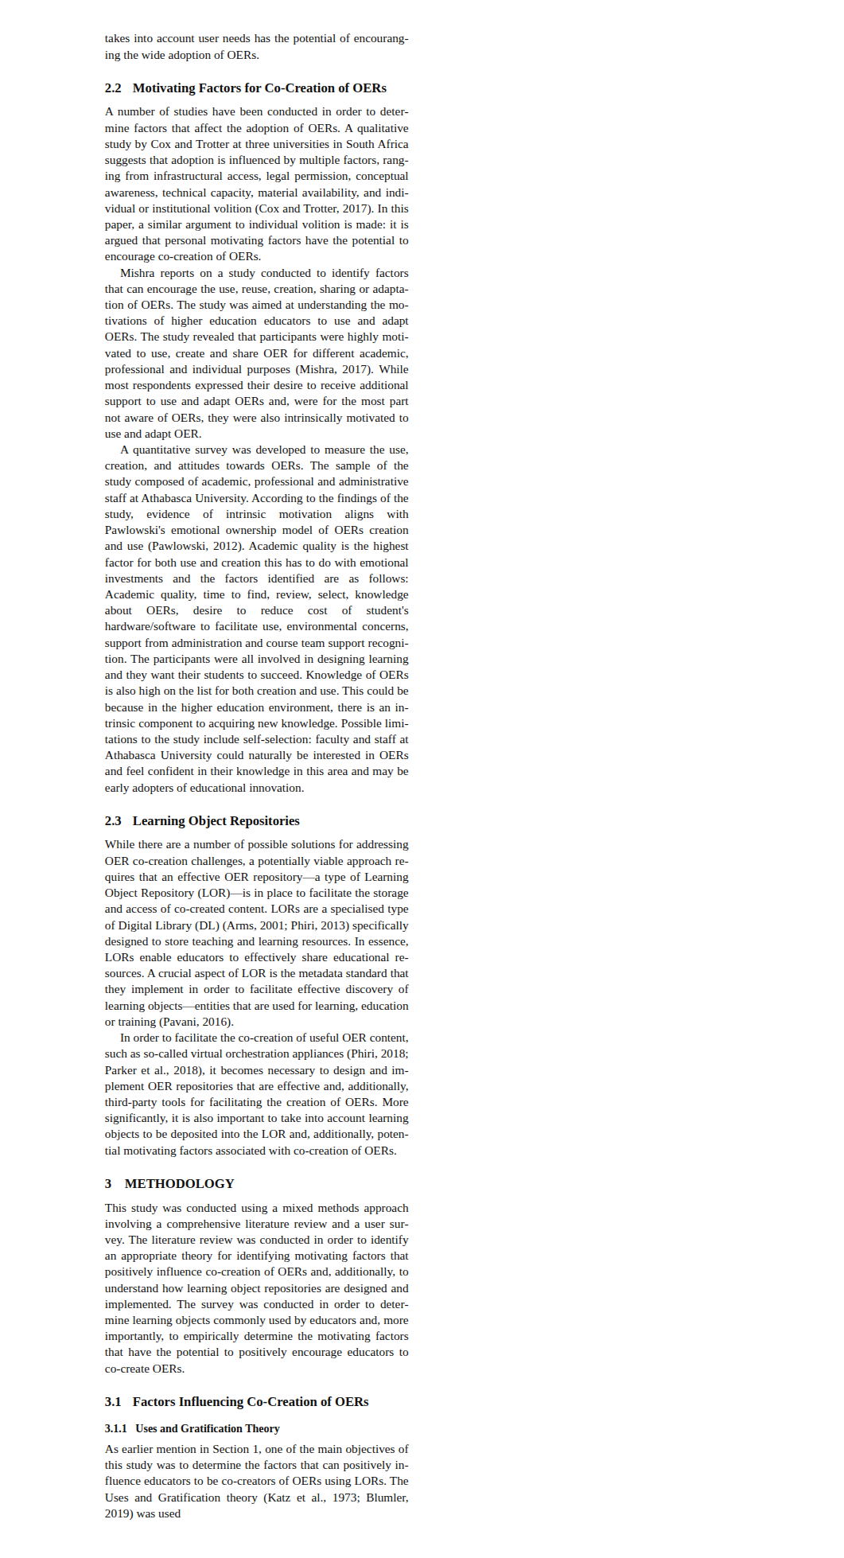takes into account user needs has the potential of encouranging the wide adoption of OERs.
2.2 Motivating Factors for Co-Creation of OERs
A number of studies have been conducted in order to determine factors that affect the adoption of OERs. A qualitative study by Cox and Trotter at three universities in South Africa suggests that adoption is influenced by multiple factors, ranging from infrastructural access, legal permission, conceptual awareness, technical capacity, material availability, and individual or institutional volition (Cox and Trotter, 2017). In this paper, a similar argument to individual volition is made: it is argued that personal motivating factors have the potential to encourage co-creation of OERs.
Mishra reports on a study conducted to identify factors that can encourage the use, reuse, creation, sharing or adaptation of OERs. The study was aimed at understanding the motivations of higher education educators to use and adapt OERs. The study revealed that participants were highly motivated to use, create and share OER for different academic, professional and individual purposes (Mishra, 2017). While most respondents expressed their desire to receive additional support to use and adapt OERs and, were for the most part not aware of OERs, they were also intrinsically motivated to use and adapt OER.
A quantitative survey was developed to measure the use, creation, and attitudes towards OERs. The sample of the study composed of academic, professional and administrative staff at Athabasca University. According to the findings of the study, evidence of intrinsic motivation aligns with Pawlowski's emotional ownership model of OERs creation and use (Pawlowski, 2012). Academic quality is the highest factor for both use and creation this has to do with emotional investments and the factors identified are as follows: Academic quality, time to find, review, select, knowledge about OERs, desire to reduce cost of student's hardware/software to facilitate use, environmental concerns, support from administration and course team support recognition. The participants were all involved in designing learning and they want their students to succeed. Knowledge of OERs is also high on the list for both creation and use. This could be because in the higher education environment, there is an intrinsic component to acquiring new knowledge. Possible limitations to the study include self-selection: faculty and staff at Athabasca University could naturally be interested in OERs and feel confident in their knowledge in this area and may be early adopters of educational innovation.
2.3 Learning Object Repositories
While there are a number of possible solutions for addressing OER co-creation challenges, a potentially viable approach requires that an effective OER repository—a type of Learning Object Repository (LOR)—is in place to facilitate the storage and access of co-created content. LORs are a specialised type of Digital Library (DL) (Arms, 2001; Phiri, 2013) specifically designed to store teaching and learning resources. In essence, LORs enable educators to effectively share educational resources. A crucial aspect of LOR is the metadata standard that they implement in order to facilitate effective discovery of learning objects—entities that are used for learning, education or training (Pavani, 2016).
In order to facilitate the co-creation of useful OER content, such as so-called virtual orchestration appliances (Phiri, 2018; Parker et al., 2018), it becomes necessary to design and implement OER repositories that are effective and, additionally, third-party tools for facilitating the creation of OERs. More significantly, it is also important to take into account learning objects to be deposited into the LOR and, additionally, potential motivating factors associated with co-creation of OERs.
3 METHODOLOGY
This study was conducted using a mixed methods approach involving a comprehensive literature review and a user survey. The literature review was conducted in order to identify an appropriate theory for identifying motivating factors that positively influence co-creation of OERs and, additionally, to understand how learning object repositories are designed and implemented. The survey was conducted in order to determine learning objects commonly used by educators and, more importantly, to empirically determine the motivating factors that have the potential to positively encourage educators to co-create OERs.
3.1 Factors Influencing Co-Creation of OERs
3.1.1 Uses and Gratification Theory
As earlier mention in Section 1, one of the main objectives of this study was to determine the factors that can positively influence educators to be co-creators of OERs using LORs. The Uses and Gratification theory (Katz et al., 1973; Blumler, 2019) was used